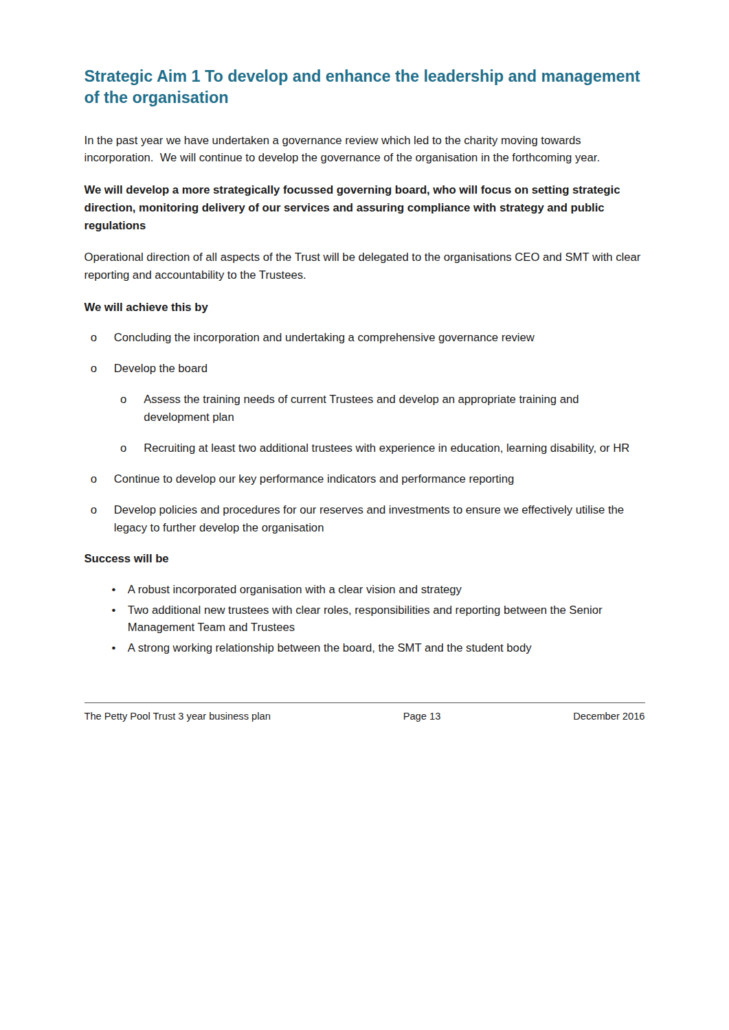Strategic Aim 1 To develop and enhance the leadership and management of the organisation
In the past year we have undertaken a governance review which led to the charity moving towards incorporation. We will continue to develop the governance of the organisation in the forthcoming year.
We will develop a more strategically focussed governing board, who will focus on setting strategic direction, monitoring delivery of our services and assuring compliance with strategy and public regulations
Operational direction of all aspects of the Trust will be delegated to the organisations CEO and SMT with clear reporting and accountability to the Trustees.
We will achieve this by
Concluding the incorporation and undertaking a comprehensive governance review
Develop the board
Assess the training needs of current Trustees and develop an appropriate training and development plan
Recruiting at least two additional trustees with experience in education, learning disability, or HR
Continue to develop our key performance indicators and performance reporting
Develop policies and procedures for our reserves and investments to ensure we effectively utilise the legacy to further develop the organisation
Success will be
A robust incorporated organisation with a clear vision and strategy
Two additional new trustees with clear roles, responsibilities and reporting between the Senior Management Team and Trustees
A strong working relationship between the board, the SMT and the student body
The Petty Pool Trust 3 year business plan Page 13 December 2016